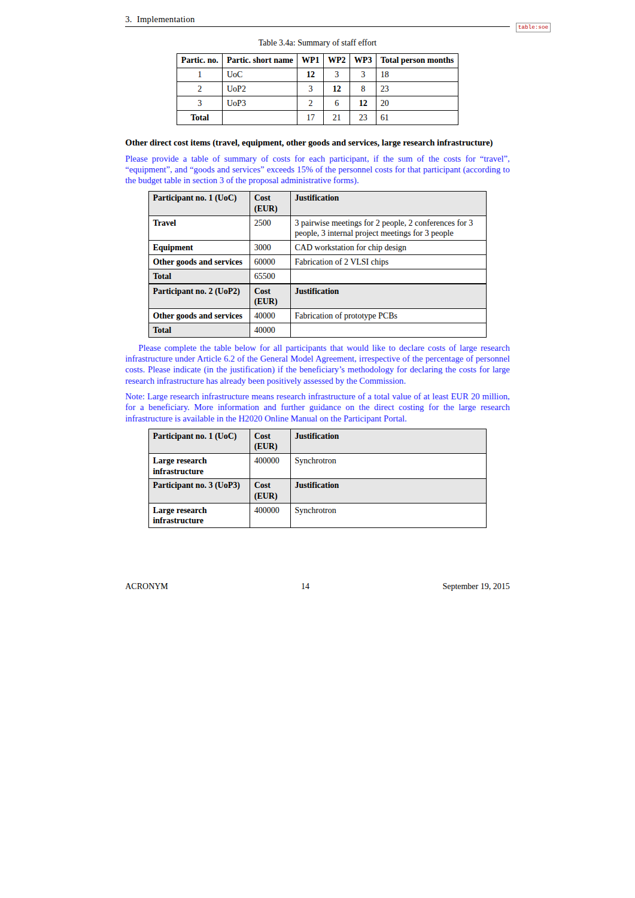table:soe
3. Implementation
Table 3.4a: Summary of staff effort
| Partic. no. | Partic. short name | WP1 | WP2 | WP3 | Total person months |
| --- | --- | --- | --- | --- | --- |
| 1 | UoC | 12 | 3 | 3 | 18 |
| 2 | UoP2 | 3 | 12 | 8 | 23 |
| 3 | UoP3 | 2 | 6 | 12 | 20 |
| Total | | 17 | 21 | 23 | 61 |
Other direct cost items (travel, equipment, other goods and services, large research infrastructure)
Please provide a table of summary of costs for each participant, if the sum of the costs for “travel”, “equipment”, and “goods and services” exceeds 15% of the personnel costs for that participant (according to the budget table in section 3 of the proposal administrative forms).
| Participant no. 1 (UoC) | Cost (EUR) | Justification |
| Travel | 2500 | 3 pairwise meetings for 2 people, 2 conferences for 3 people, 3 internal project meetings for 3 people |
| Equipment | 3000 | CAD workstation for chip design |
| Other goods and services | 60000 | Fabrication of 2 VLSI chips |
| Total | 65500 | |
| Participant no. 2 (UoP2) | Cost (EUR) | Justification |
| Other goods and services | 40000 | Fabrication of prototype PCBs |
| Total | 40000 | |
Please complete the table below for all participants that would like to declare costs of large research infrastructure under Article 6.2 of the General Model Agreement, irrespective of the percentage of personnel costs. Please indicate (in the justification) if the beneficiary’s methodology for declaring the costs for large research infrastructure has already been positively assessed by the Commission.
Note: Large research infrastructure means research infrastructure of a total value of at least EUR 20 million, for a beneficiary. More information and further guidance on the direct costing for the large research infrastructure is available in the H2020 Online Manual on the Participant Portal.
| Participant no. 1 (UoC) | Cost (EUR) | Justification |
| Large research infrastructure | 400000 | Synchrotron |
| Participant no. 3 (UoP3) | Cost (EUR) | Justification |
| Large research infrastructure | 400000 | Synchrotron |
ACRONYM
14
September 19, 2015